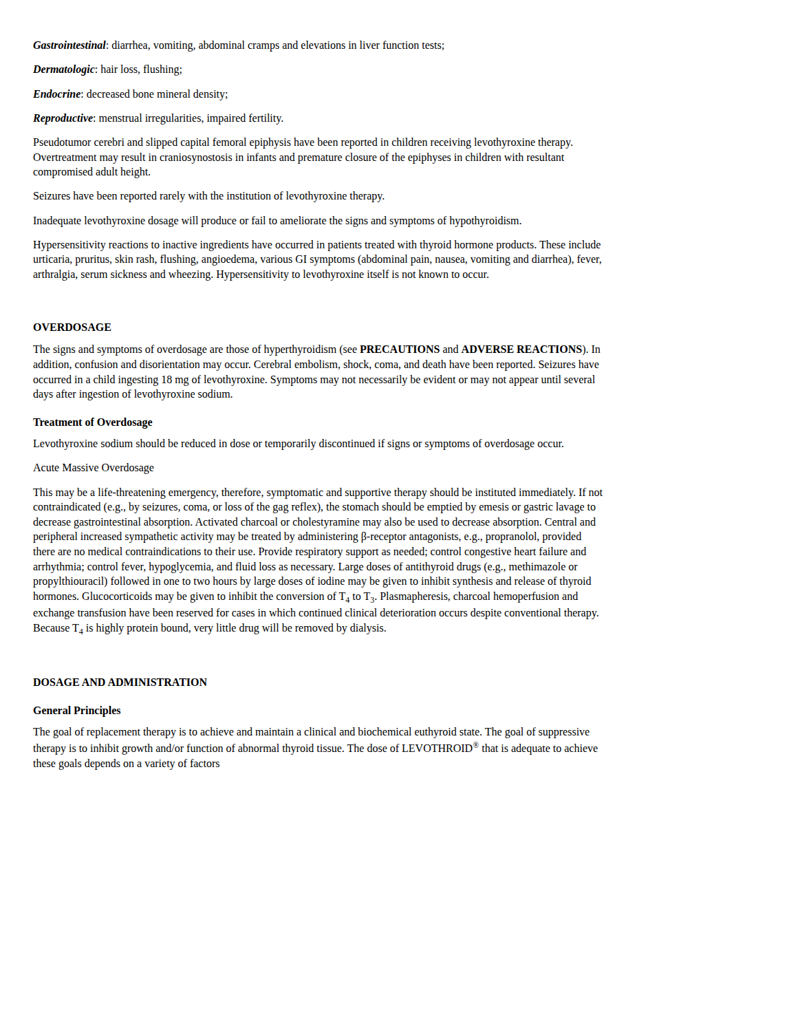Gastrointestinal: diarrhea, vomiting, abdominal cramps and elevations in liver function tests;
Dermatologic: hair loss, flushing;
Endocrine: decreased bone mineral density;
Reproductive: menstrual irregularities, impaired fertility.
Pseudotumor cerebri and slipped capital femoral epiphysis have been reported in children receiving levothyroxine therapy. Overtreatment may result in craniosynostosis in infants and premature closure of the epiphyses in children with resultant compromised adult height.
Seizures have been reported rarely with the institution of levothyroxine therapy.
Inadequate levothyroxine dosage will produce or fail to ameliorate the signs and symptoms of hypothyroidism.
Hypersensitivity reactions to inactive ingredients have occurred in patients treated with thyroid hormone products. These include urticaria, pruritus, skin rash, flushing, angioedema, various GI symptoms (abdominal pain, nausea, vomiting and diarrhea), fever, arthralgia, serum sickness and wheezing. Hypersensitivity to levothyroxine itself is not known to occur.
OVERDOSAGE
The signs and symptoms of overdosage are those of hyperthyroidism (see PRECAUTIONS and ADVERSE REACTIONS). In addition, confusion and disorientation may occur. Cerebral embolism, shock, coma, and death have been reported. Seizures have occurred in a child ingesting 18 mg of levothyroxine. Symptoms may not necessarily be evident or may not appear until several days after ingestion of levothyroxine sodium.
Treatment of Overdosage
Levothyroxine sodium should be reduced in dose or temporarily discontinued if signs or symptoms of overdosage occur.
Acute Massive Overdosage
This may be a life-threatening emergency, therefore, symptomatic and supportive therapy should be instituted immediately. If not contraindicated (e.g., by seizures, coma, or loss of the gag reflex), the stomach should be emptied by emesis or gastric lavage to decrease gastrointestinal absorption. Activated charcoal or cholestyramine may also be used to decrease absorption. Central and peripheral increased sympathetic activity may be treated by administering β-receptor antagonists, e.g., propranolol, provided there are no medical contraindications to their use. Provide respiratory support as needed; control congestive heart failure and arrhythmia; control fever, hypoglycemia, and fluid loss as necessary. Large doses of antithyroid drugs (e.g., methimazole or propylthiouracil) followed in one to two hours by large doses of iodine may be given to inhibit synthesis and release of thyroid hormones. Glucocorticoids may be given to inhibit the conversion of T4 to T3. Plasmapheresis, charcoal hemoperfusion and exchange transfusion have been reserved for cases in which continued clinical deterioration occurs despite conventional therapy. Because T4 is highly protein bound, very little drug will be removed by dialysis.
DOSAGE AND ADMINISTRATION
General Principles
The goal of replacement therapy is to achieve and maintain a clinical and biochemical euthyroid state. The goal of suppressive therapy is to inhibit growth and/or function of abnormal thyroid tissue. The dose of LEVOTHROID® that is adequate to achieve these goals depends on a variety of factors